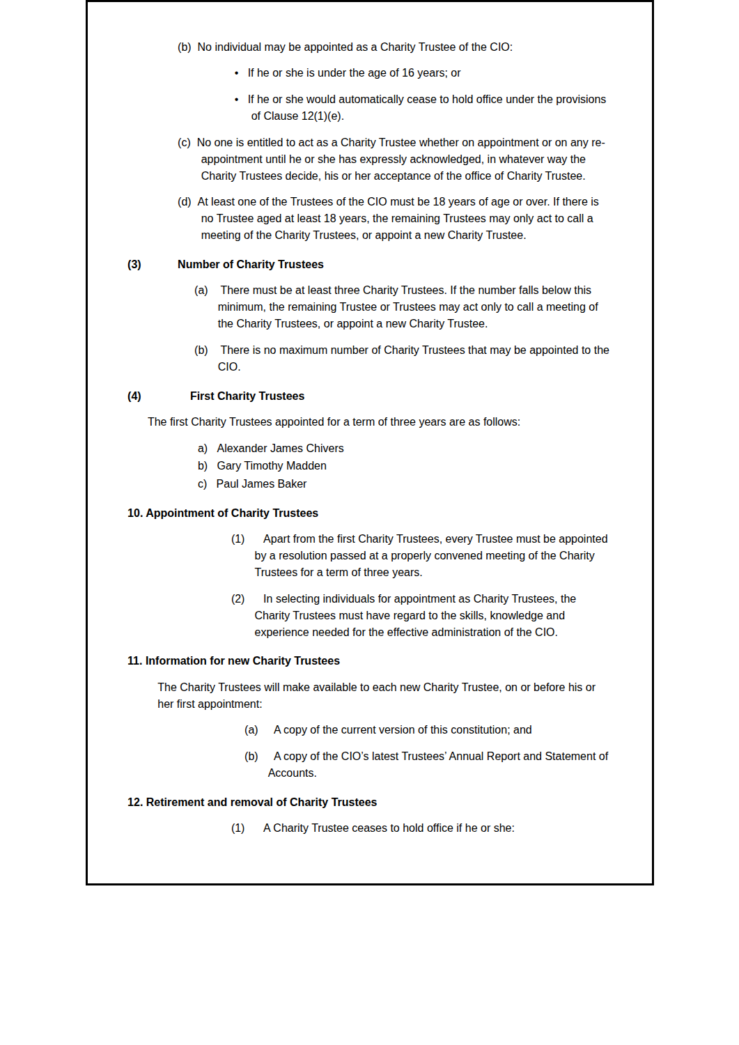(b) No individual may be appointed as a Charity Trustee of the CIO:
• If he or she is under the age of 16 years; or
• If he or she would automatically cease to hold office under the provisions of Clause 12(1)(e).
(c) No one is entitled to act as a Charity Trustee whether on appointment or on any re-appointment until he or she has expressly acknowledged, in whatever way the Charity Trustees decide, his or her acceptance of the office of Charity Trustee.
(d) At least one of the Trustees of the CIO must be 18 years of age or over. If there is no Trustee aged at least 18 years, the remaining Trustees may only act to call a meeting of the Charity Trustees, or appoint a new Charity Trustee.
(3) Number of Charity Trustees
(a) There must be at least three Charity Trustees. If the number falls below this minimum, the remaining Trustee or Trustees may act only to call a meeting of the Charity Trustees, or appoint a new Charity Trustee.
(b) There is no maximum number of Charity Trustees that may be appointed to the CIO.
(4) First Charity Trustees
The first Charity Trustees appointed for a term of three years are as follows:
a) Alexander James Chivers
b) Gary Timothy Madden
c) Paul James Baker
10. Appointment of Charity Trustees
(1) Apart from the first Charity Trustees, every Trustee must be appointed by a resolution passed at a properly convened meeting of the Charity Trustees for a term of three years.
(2) In selecting individuals for appointment as Charity Trustees, the Charity Trustees must have regard to the skills, knowledge and experience needed for the effective administration of the CIO.
11. Information for new Charity Trustees
The Charity Trustees will make available to each new Charity Trustee, on or before his or her first appointment:
(a) A copy of the current version of this constitution; and
(b) A copy of the CIO’s latest Trustees’ Annual Report and Statement of Accounts.
12. Retirement and removal of Charity Trustees
(1) A Charity Trustee ceases to hold office if he or she: